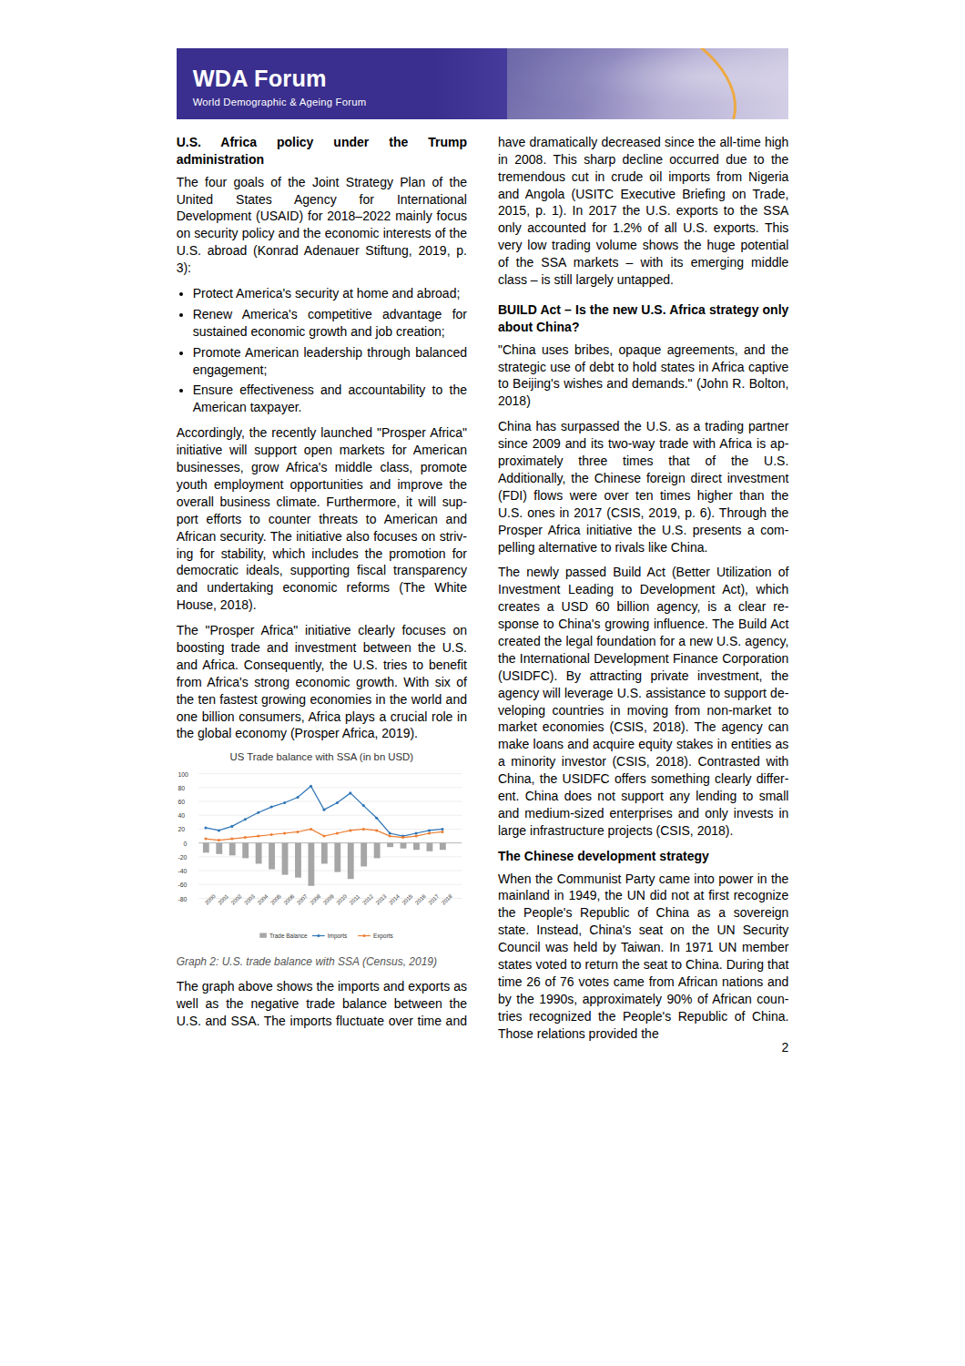WDA Forum
World Demographic & Ageing Forum
U.S. Africa policy under the Trump administration
The four goals of the Joint Strategy Plan of the United States Agency for International Development (USAID) for 2018–2022 mainly focus on security policy and the economic interests of the U.S. abroad (Konrad Adenauer Stiftung, 2019, p. 3):
Protect America's security at home and abroad;
Renew America's competitive advantage for sustained economic growth and job creation;
Promote American leadership through balanced engagement;
Ensure effectiveness and accountability to the American taxpayer.
Accordingly, the recently launched "Prosper Africa" initiative will support open markets for American businesses, grow Africa's middle class, promote youth employment opportunities and improve the overall business climate. Furthermore, it will support efforts to counter threats to American and African security. The initiative also focuses on striving for stability, which includes the promotion for democratic ideals, supporting fiscal transparency and undertaking economic reforms (The White House, 2018).
The "Prosper Africa" initiative clearly focuses on boosting trade and investment between the U.S. and Africa. Consequently, the U.S. tries to benefit from Africa's strong economic growth. With six of the ten fastest growing economies in the world and one billion consumers, Africa plays a crucial role in the global economy (Prosper Africa, 2019).
US Trade balance with SSA (in bn USD)
100 80 60 40 20 0 -20 -40 -60 -80 2000 2001 2002 2003 2004 2005 2006 2007 2008 2009 2010 2011 2012 2013 2014 2015 2016 2017 2018 Trade Balance Imports Exports
Graph 2: U.S. trade balance with SSA (Census, 2019)
The graph above shows the imports and exports as well as the negative trade balance between the U.S. and SSA. The imports fluctuate over time and have dramatically decreased since the all-time high in 2008. This sharp decline occurred due to the tremendous cut in crude oil imports from Nigeria and Angola (USITC Executive Briefing on Trade, 2015, p. 1). In 2017 the U.S. exports to the SSA only accounted for 1.2% of all U.S. exports. This very low trading volume shows the huge potential of the SSA markets – with its emerging middle class – is still largely untapped.
BUILD Act – Is the new U.S. Africa strategy only about China?
"China uses bribes, opaque agreements, and the strategic use of debt to hold states in Africa captive to Beijing's wishes and demands." (John R. Bolton, 2018)
China has surpassed the U.S. as a trading partner since 2009 and its two-way trade with Africa is approximately three times that of the U.S. Additionally, the Chinese foreign direct investment (FDI) flows were over ten times higher than the U.S. ones in 2017 (CSIS, 2019, p. 6). Through the Prosper Africa initiative the U.S. presents a compelling alternative to rivals like China.
The newly passed Build Act (Better Utilization of Investment Leading to Development Act), which creates a USD 60 billion agency, is a clear response to China's growing influence. The Build Act created the legal foundation for a new U.S. agency, the International Development Finance Corporation (USIDFC). By attracting private investment, the agency will leverage U.S. assistance to support developing countries in moving from non-market to market economies (CSIS, 2018). The agency can make loans and acquire equity stakes in entities as a minority investor (CSIS, 2018). Contrasted with China, the USIDFC offers something clearly different. China does not support any lending to small and medium-sized enterprises and only invests in large infrastructure projects (CSIS, 2018).
The Chinese development strategy
When the Communist Party came into power in the mainland in 1949, the UN did not at first recognize the People's Republic of China as a sovereign state. Instead, China's seat on the UN Security Council was held by Taiwan. In 1971 UN member states voted to return the seat to China. During that time 26 of 76 votes came from African nations and by the 1990s, approximately 90% of African countries recognized the People's Republic of China. Those relations provided the
2